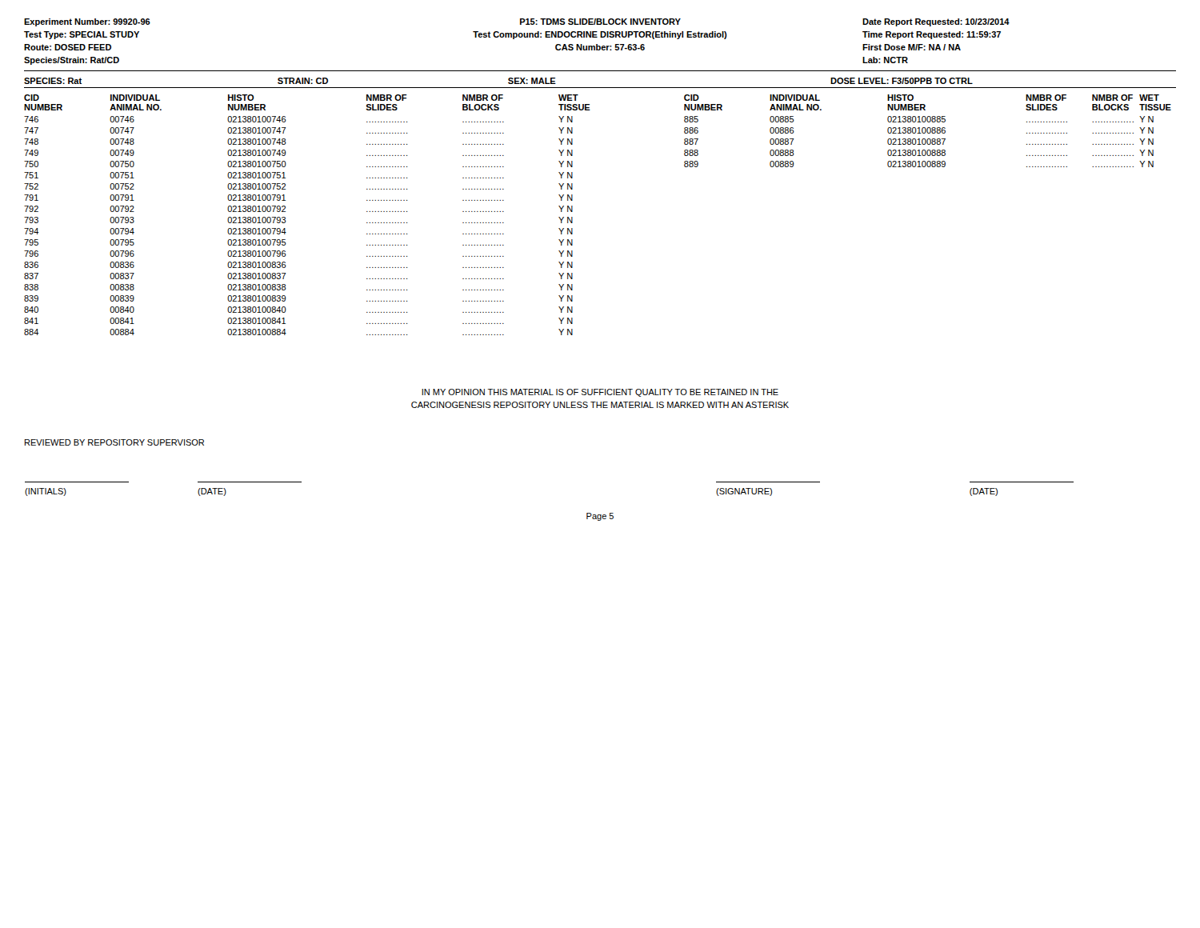| Experiment Number: 99920-96 | P15: TDMS SLIDE/BLOCK INVENTORY | Date Report Requested: 10/23/2014 |
| Test Type: SPECIAL STUDY | Test Compound: ENDOCRINE DISRUPTOR(Ethinyl Estradiol) | Time Report Requested: 11:59:37 |
| Route: DOSED FEED | CAS Number: 57-63-6 | First Dose M/F: NA / NA |
| Species/Strain: Rat/CD | | Lab: NCTR |
| SPECIES: Rat | STRAIN: CD | SEX: MALE | DOSE LEVEL: F3/50PPB TO CTRL |
| CID NUMBER | INDIVIDUAL ANIMAL NO. | HISTO NUMBER | NMBR OF SLIDES | NMBR OF BLOCKS | WET TISSUE | | CID NUMBER | INDIVIDUAL ANIMAL NO. | HISTO NUMBER | NMBR OF SLIDES | NMBR OF BLOCKS | WET TISSUE |
| --- | --- | --- | --- | --- | --- | --- | --- | --- | --- | --- | --- | --- |
| 746 | 00746 | 021380100746 | ............... | ............... | Y N | | 885 | 00885 | 021380100885 | ............... | ............... | Y N |
| 747 | 00747 | 021380100747 | ............... | ............... | Y N | | 886 | 00886 | 021380100886 | ............... | ............... | Y N |
| 748 | 00748 | 021380100748 | ............... | ............... | Y N | | 887 | 00887 | 021380100887 | ............... | ............... | Y N |
| 749 | 00749 | 021380100749 | ............... | ............... | Y N | | 888 | 00888 | 021380100888 | ............... | ............... | Y N |
| 750 | 00750 | 021380100750 | ............... | ............... | Y N | | 889 | 00889 | 021380100889 | ............... | ............... | Y N |
| 751 | 00751 | 021380100751 | ............... | ............... | Y N | | | | | | | |
| 752 | 00752 | 021380100752 | ............... | ............... | Y N | | | | | | | |
| 791 | 00791 | 021380100791 | ............... | ............... | Y N | | | | | | | |
| 792 | 00792 | 021380100792 | ............... | ............... | Y N | | | | | | | |
| 793 | 00793 | 021380100793 | ............... | ............... | Y N | | | | | | | |
| 794 | 00794 | 021380100794 | ............... | ............... | Y N | | | | | | | |
| 795 | 00795 | 021380100795 | ............... | ............... | Y N | | | | | | | |
| 796 | 00796 | 021380100796 | ............... | ............... | Y N | | | | | | | |
| 836 | 00836 | 021380100836 | ............... | ............... | Y N | | | | | | | |
| 837 | 00837 | 021380100837 | ............... | ............... | Y N | | | | | | | |
| 838 | 00838 | 021380100838 | ............... | ............... | Y N | | | | | | | |
| 839 | 00839 | 021380100839 | ............... | ............... | Y N | | | | | | | |
| 840 | 00840 | 021380100840 | ............... | ............... | Y N | | | | | | | |
| 841 | 00841 | 021380100841 | ............... | ............... | Y N | | | | | | | |
| 884 | 00884 | 021380100884 | ............... | ............... | Y N | | | | | | | |
IN MY OPINION THIS MATERIAL IS OF SUFFICIENT QUALITY TO BE RETAINED IN THE
CARCINOGENESIS REPOSITORY UNLESS THE MATERIAL IS MARKED WITH AN ASTERISK
REVIEWED BY REPOSITORY SUPERVISOR
| (INITIALS) | (DATE) | | (SIGNATURE) | (DATE) |
Page 5